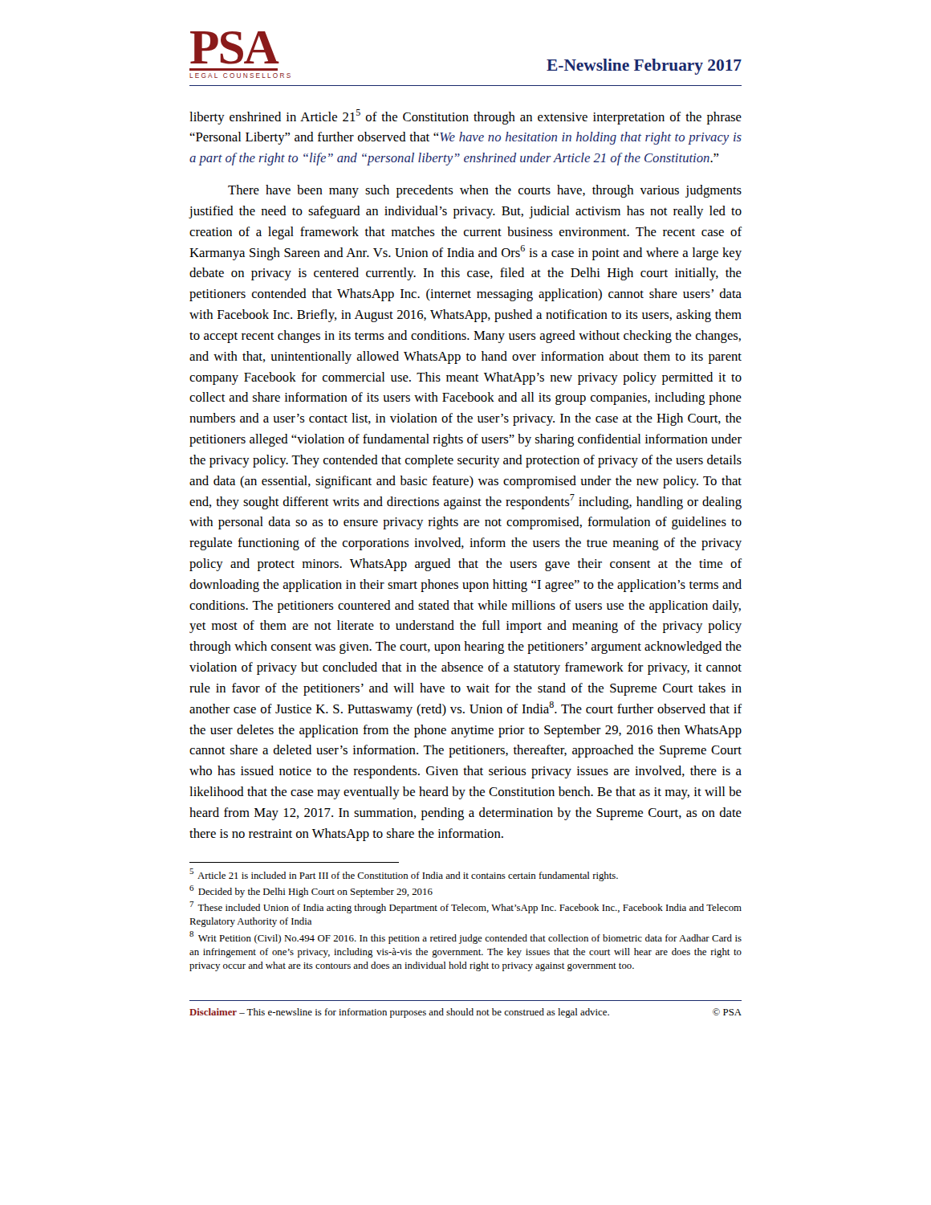PSA Legal Counsellors
E-Newsline February 2017
liberty enshrined in Article 215 of the Constitution through an extensive interpretation of the phrase “Personal Liberty” and further observed that “We have no hesitation in holding that right to privacy is a part of the right to “life” and “personal liberty” enshrined under Article 21 of the Constitution.”
There have been many such precedents when the courts have, through various judgments justified the need to safeguard an individual’s privacy. But, judicial activism has not really led to creation of a legal framework that matches the current business environment. The recent case of Karmanya Singh Sareen and Anr. Vs. Union of India and Ors6 is a case in point and where a large key debate on privacy is centered currently. In this case, filed at the Delhi High court initially, the petitioners contended that WhatsApp Inc. (internet messaging application) cannot share users’ data with Facebook Inc. Briefly, in August 2016, WhatsApp, pushed a notification to its users, asking them to accept recent changes in its terms and conditions. Many users agreed without checking the changes, and with that, unintentionally allowed WhatsApp to hand over information about them to its parent company Facebook for commercial use. This meant WhatApp’s new privacy policy permitted it to collect and share information of its users with Facebook and all its group companies, including phone numbers and a user’s contact list, in violation of the user’s privacy. In the case at the High Court, the petitioners alleged “violation of fundamental rights of users” by sharing confidential information under the privacy policy. They contended that complete security and protection of privacy of the users details and data (an essential, significant and basic feature) was compromised under the new policy. To that end, they sought different writs and directions against the respondents7 including, handling or dealing with personal data so as to ensure privacy rights are not compromised, formulation of guidelines to regulate functioning of the corporations involved, inform the users the true meaning of the privacy policy and protect minors. WhatsApp argued that the users gave their consent at the time of downloading the application in their smart phones upon hitting “I agree” to the application’s terms and conditions. The petitioners countered and stated that while millions of users use the application daily, yet most of them are not literate to understand the full import and meaning of the privacy policy through which consent was given. The court, upon hearing the petitioners’ argument acknowledged the violation of privacy but concluded that in the absence of a statutory framework for privacy, it cannot rule in favor of the petitioners’ and will have to wait for the stand of the Supreme Court takes in another case of Justice K. S. Puttaswamy (retd) vs. Union of India8. The court further observed that if the user deletes the application from the phone anytime prior to September 29, 2016 then WhatsApp cannot share a deleted user’s information. The petitioners, thereafter, approached the Supreme Court who has issued notice to the respondents. Given that serious privacy issues are involved, there is a likelihood that the case may eventually be heard by the Constitution bench. Be that as it may, it will be heard from May 12, 2017. In summation, pending a determination by the Supreme Court, as on date there is no restraint on WhatsApp to share the information.
5 Article 21 is included in Part III of the Constitution of India and it contains certain fundamental rights.
6 Decided by the Delhi High Court on September 29, 2016
7 These included Union of India acting through Department of Telecom, What’sApp Inc. Facebook Inc., Facebook India and Telecom Regulatory Authority of India
8 Writ Petition (Civil) No.494 OF 2016. In this petition a retired judge contended that collection of biometric data for Aadhar Card is an infringement of one’s privacy, including vis-à-vis the government. The key issues that the court will hear are does the right to privacy occur and what are its contours and does an individual hold right to privacy against government too.
Disclaimer – This e-newsline is for information purposes and should not be construed as legal advice.
© PSA